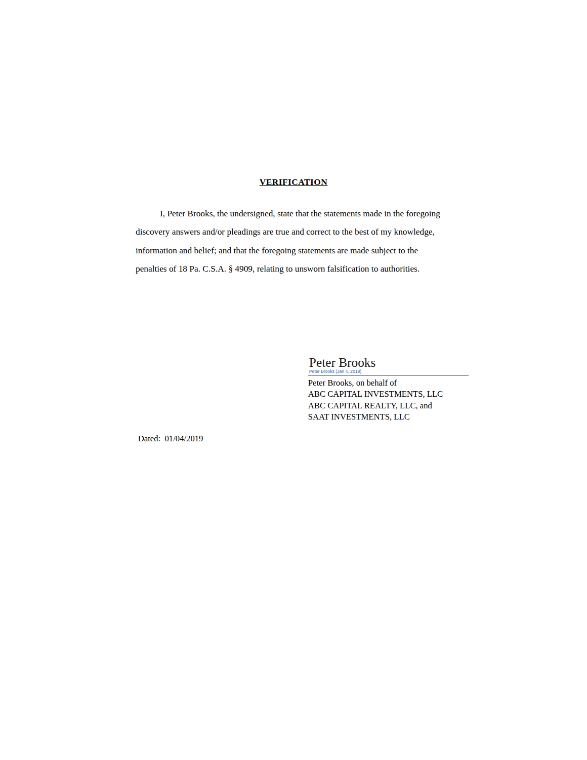VERIFICATION
I, Peter Brooks, the undersigned, state that the statements made in the foregoing discovery answers and/or pleadings are true and correct to the best of my knowledge, information and belief; and that the foregoing statements are made subject to the penalties of 18 Pa. C.S.A. § 4909, relating to unsworn falsification to authorities.
Peter Brooks
Peter Brooks (Jan 4, 2019)
Peter Brooks, on behalf of
ABC CAPITAL INVESTMENTS, LLC
ABC CAPITAL REALTY, LLC, and
SAAT INVESTMENTS, LLC
Dated: 01/04/2019